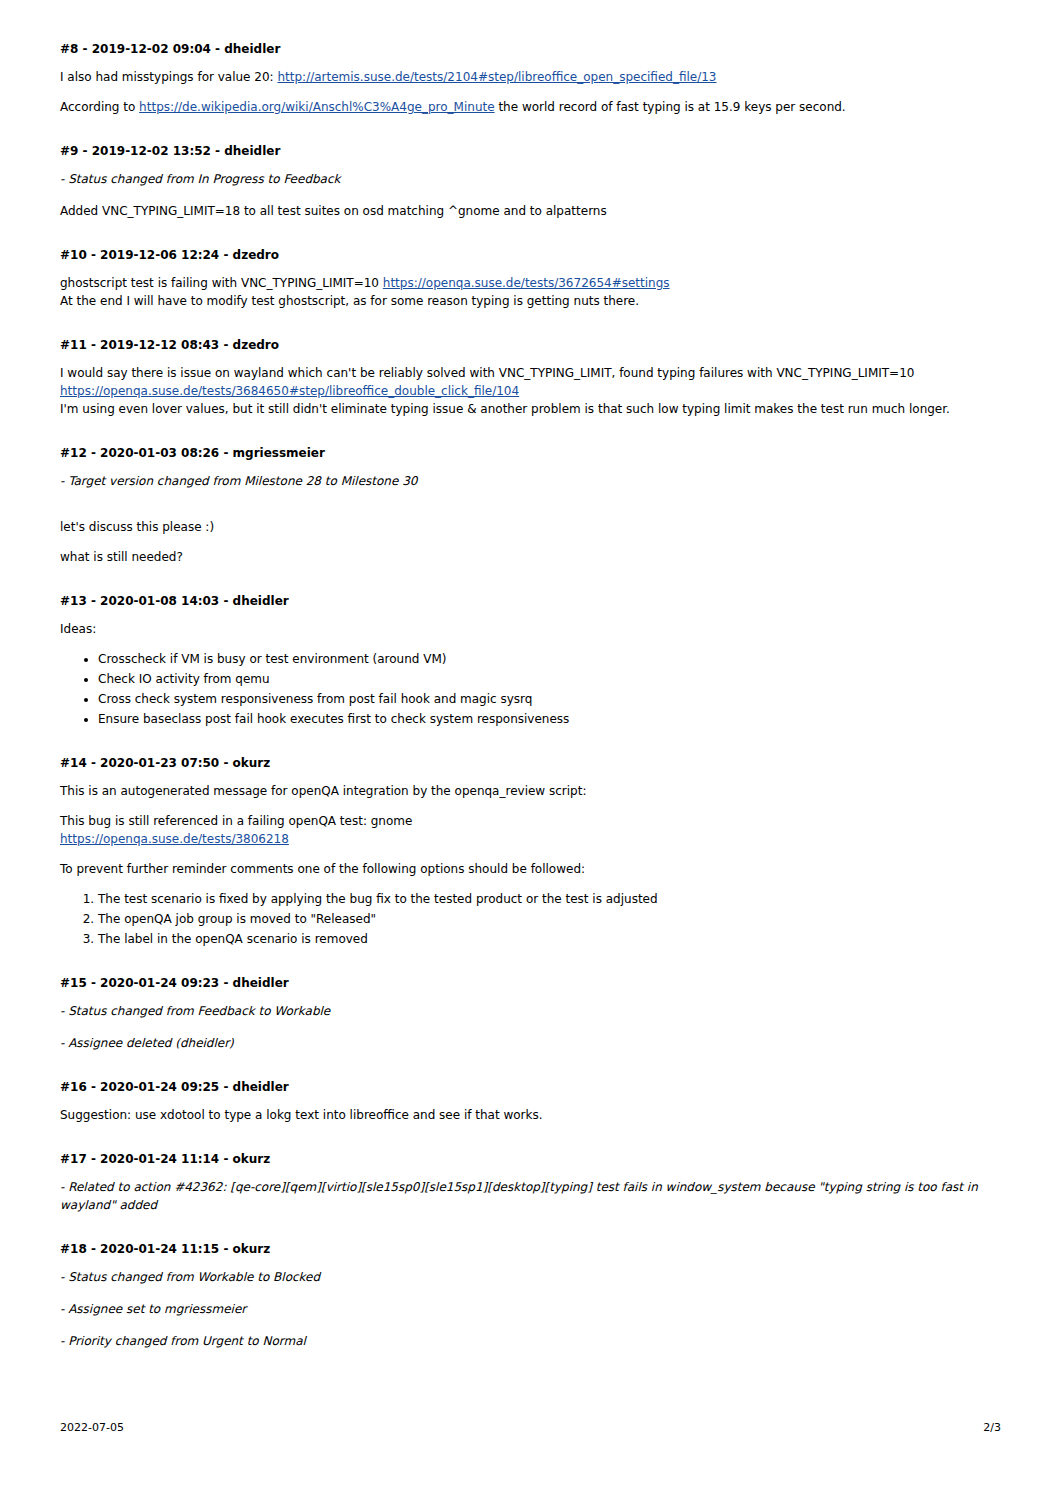#8 - 2019-12-02 09:04 - dheidler
I also had misstypings for value 20: http://artemis.suse.de/tests/2104#step/libreoffice_open_specified_file/13
According to https://de.wikipedia.org/wiki/Anschl%C3%A4ge_pro_Minute the world record of fast typing is at 15.9 keys per second.
#9 - 2019-12-02 13:52 - dheidler
- Status changed from In Progress to Feedback
Added VNC_TYPING_LIMIT=18 to all test suites on osd matching ^gnome and to alpatterns
#10 - 2019-12-06 12:24 - dzedro
ghostscript test is failing with VNC_TYPING_LIMIT=10 https://openqa.suse.de/tests/3672654#settings
At the end I will have to modify test ghostscript, as for some reason typing is getting nuts there.
#11 - 2019-12-12 08:43 - dzedro
I would say there is issue on wayland which can't be reliably solved with VNC_TYPING_LIMIT, found typing failures with VNC_TYPING_LIMIT=10
https://openqa.suse.de/tests/3684650#step/libreoffice_double_click_file/104
I'm using even lover values, but it still didn't eliminate typing issue & another problem is that such low typing limit makes the test run much longer.
#12 - 2020-01-03 08:26 - mgriessmeier
- Target version changed from Milestone 28 to Milestone 30
let's discuss this please :)
what is still needed?
#13 - 2020-01-08 14:03 - dheidler
Ideas:
Crosscheck if VM is busy or test environment (around VM)
Check IO activity from qemu
Cross check system responsiveness from post fail hook and magic sysrq
Ensure baseclass post fail hook executes first to check system responsiveness
#14 - 2020-01-23 07:50 - okurz
This is an autogenerated message for openQA integration by the openqa_review script:
This bug is still referenced in a failing openQA test: gnome
https://openqa.suse.de/tests/3806218
To prevent further reminder comments one of the following options should be followed:
The test scenario is fixed by applying the bug fix to the tested product or the test is adjusted
The openQA job group is moved to "Released"
The label in the openQA scenario is removed
#15 - 2020-01-24 09:23 - dheidler
- Status changed from Feedback to Workable
- Assignee deleted (dheidler)
#16 - 2020-01-24 09:25 - dheidler
Suggestion: use xdotool to type a lokg text into libreoffice and see if that works.
#17 - 2020-01-24 11:14 - okurz
- Related to action #42362: [qe-core][qem][virtio][sle15sp0][sle15sp1][desktop][typing] test fails in window_system because "typing string is too fast in wayland" added
#18 - 2020-01-24 11:15 - okurz
- Status changed from Workable to Blocked
- Assignee set to mgriessmeier
- Priority changed from Urgent to Normal
2022-07-05 2/3